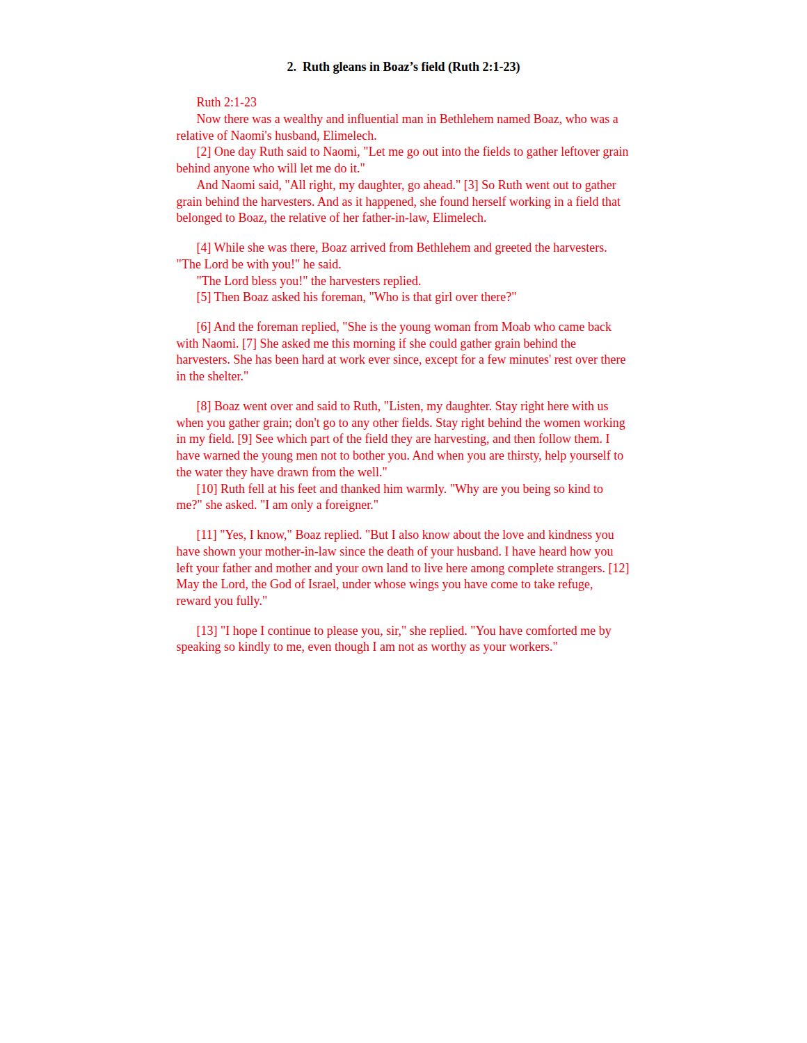2. Ruth gleans in Boaz’s field (Ruth 2:1-23)
Ruth 2:1-23
Now there was a wealthy and influential man in Bethlehem named Boaz, who was a relative of Naomi's husband, Elimelech.
[2] One day Ruth said to Naomi, "Let me go out into the fields to gather leftover grain behind anyone who will let me do it."
And Naomi said, "All right, my daughter, go ahead." [3] So Ruth went out to gather grain behind the harvesters. And as it happened, she found herself working in a field that belonged to Boaz, the relative of her father-in-law, Elimelech.
[4] While she was there, Boaz arrived from Bethlehem and greeted the harvesters. "The Lord be with you!" he said.
"The Lord bless you!" the harvesters replied.
[5] Then Boaz asked his foreman, "Who is that girl over there?"
[6] And the foreman replied, "She is the young woman from Moab who came back with Naomi. [7] She asked me this morning if she could gather grain behind the harvesters. She has been hard at work ever since, except for a few minutes' rest over there in the shelter."
[8] Boaz went over and said to Ruth, "Listen, my daughter. Stay right here with us when you gather grain; don't go to any other fields. Stay right behind the women working in my field. [9] See which part of the field they are harvesting, and then follow them. I have warned the young men not to bother you. And when you are thirsty, help yourself to the water they have drawn from the well."
[10] Ruth fell at his feet and thanked him warmly. "Why are you being so kind to me?" she asked. "I am only a foreigner."
[11] "Yes, I know," Boaz replied. "But I also know about the love and kindness you have shown your mother-in-law since the death of your husband. I have heard how you left your father and mother and your own land to live here among complete strangers. [12] May the Lord, the God of Israel, under whose wings you have come to take refuge, reward you fully."
[13] "I hope I continue to please you, sir," she replied. "You have comforted me by speaking so kindly to me, even though I am not as worthy as your workers."